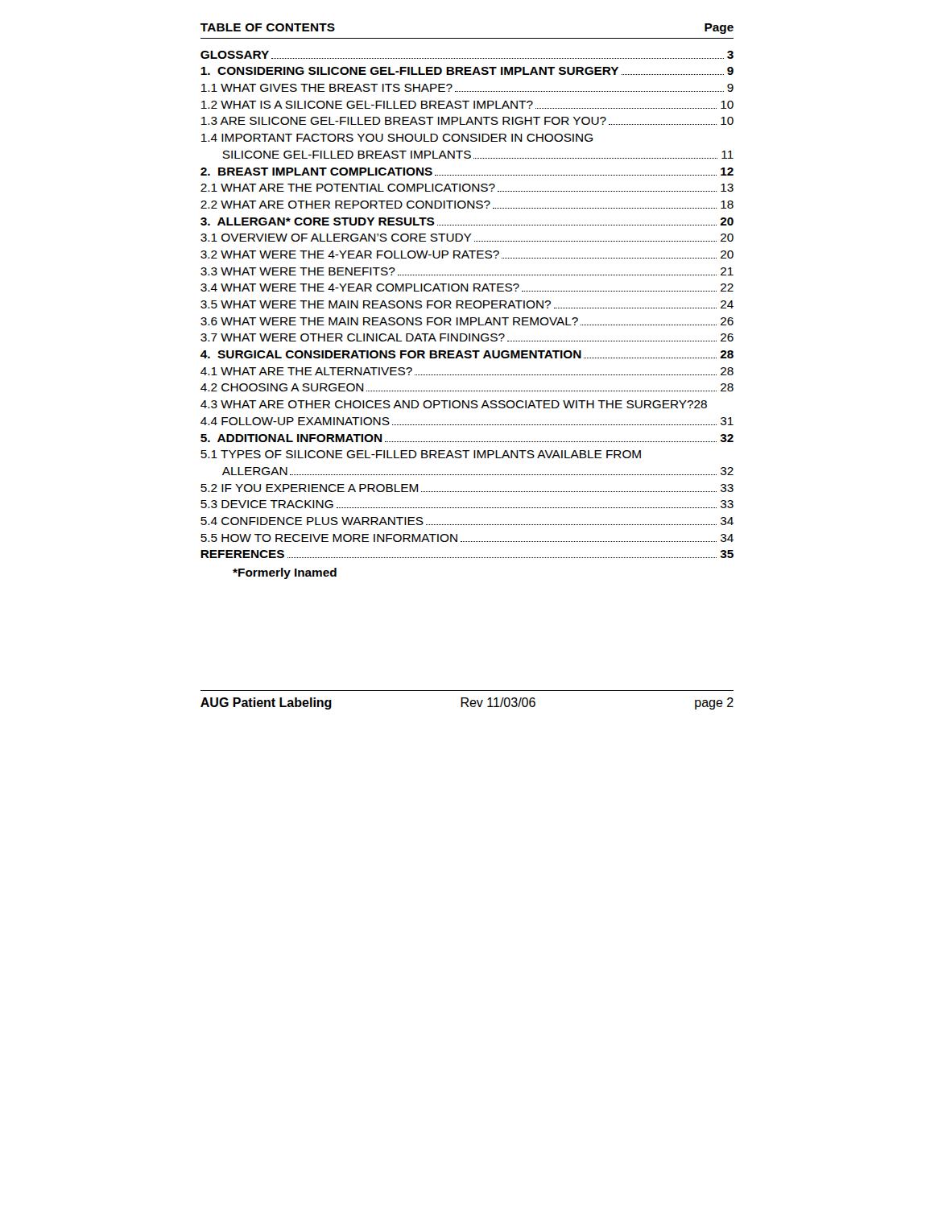TABLE OF CONTENTS Page
GLOSSARY 3
1. CONSIDERING SILICONE GEL-FILLED BREAST IMPLANT SURGERY 9
1.1 WHAT GIVES THE BREAST ITS SHAPE? 9
1.2 WHAT IS A SILICONE GEL-FILLED BREAST IMPLANT? 10
1.3 ARE SILICONE GEL-FILLED BREAST IMPLANTS RIGHT FOR YOU? 10
1.4 IMPORTANT FACTORS YOU SHOULD CONSIDER IN CHOOSING SILICONE GEL-FILLED BREAST IMPLANTS 11
2. BREAST IMPLANT COMPLICATIONS 12
2.1 WHAT ARE THE POTENTIAL COMPLICATIONS? 13
2.2 WHAT ARE OTHER REPORTED CONDITIONS? 18
3. ALLERGAN* CORE STUDY RESULTS 20
3.1 OVERVIEW OF ALLERGAN’S CORE STUDY 20
3.2 WHAT WERE THE 4-YEAR FOLLOW-UP RATES? 20
3.3 WHAT WERE THE BENEFITS? 21
3.4 WHAT WERE THE 4-YEAR COMPLICATION RATES? 22
3.5 WHAT WERE THE MAIN REASONS FOR REOPERATION? 24
3.6 WHAT WERE THE MAIN REASONS FOR IMPLANT REMOVAL? 26
3.7 WHAT WERE OTHER CLINICAL DATA FINDINGS? 26
4. SURGICAL CONSIDERATIONS FOR BREAST AUGMENTATION 28
4.1 WHAT ARE THE ALTERNATIVES? 28
4.2 CHOOSING A SURGEON 28
4.3 WHAT ARE OTHER CHOICES AND OPTIONS ASSOCIATED WITH THE SURGERY?28
4.4 FOLLOW-UP EXAMINATIONS 31
5. ADDITIONAL INFORMATION 32
5.1 TYPES OF SILICONE GEL-FILLED BREAST IMPLANTS AVAILABLE FROM ALLERGAN 32
5.2 IF YOU EXPERIENCE A PROBLEM 33
5.3 DEVICE TRACKING 33
5.4 CONFIDENCE PLUS WARRANTIES 34
5.5 HOW TO RECEIVE MORE INFORMATION 34
REFERENCES 35
*Formerly Inamed
AUG Patient Labeling Rev 11/03/06 page 2